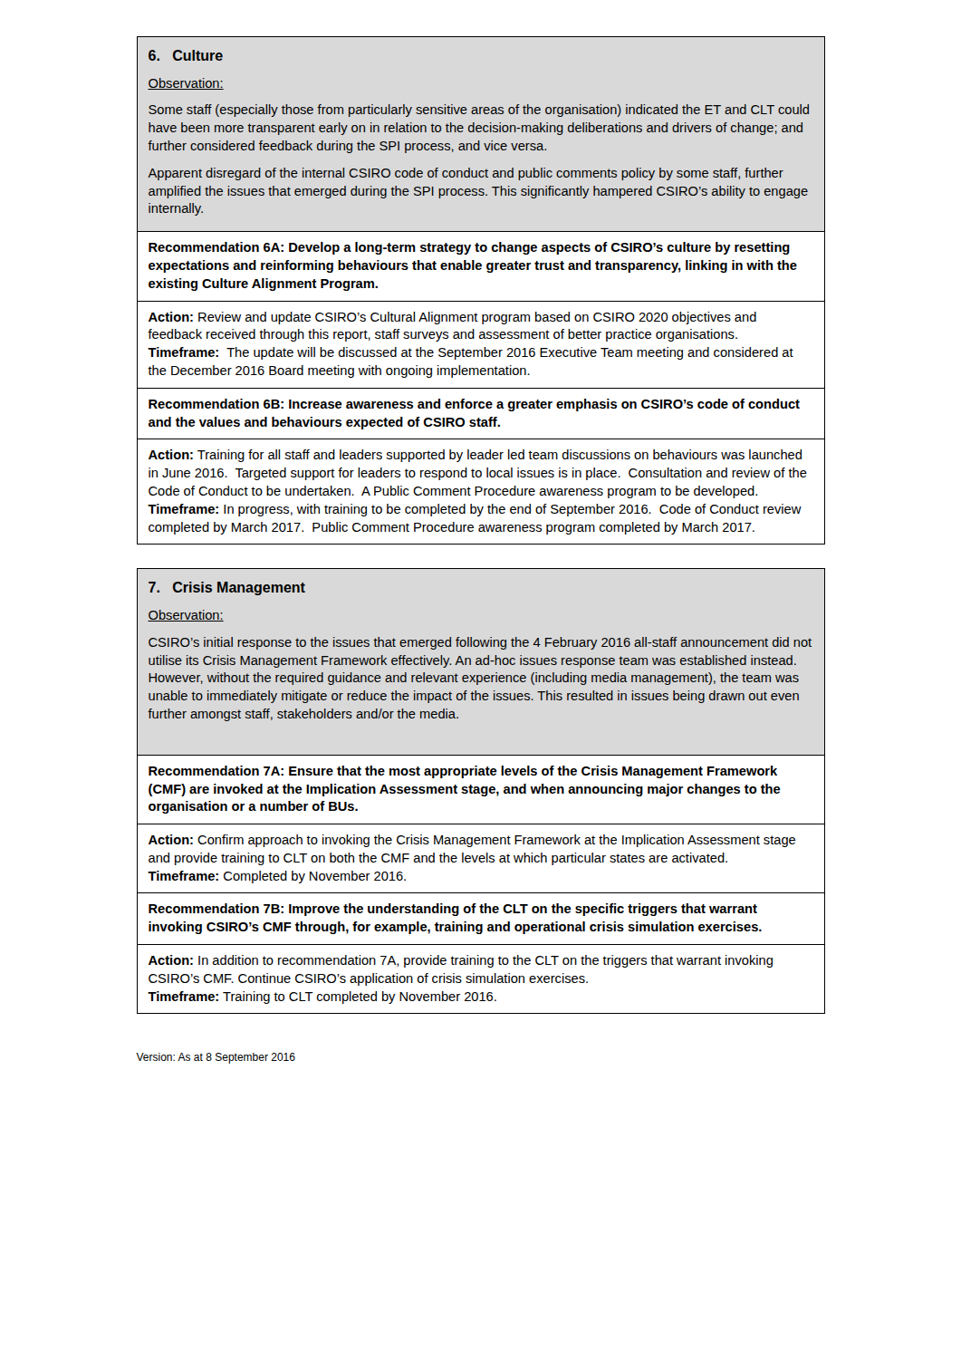6. Culture
Observation:
Some staff (especially those from particularly sensitive areas of the organisation) indicated the ET and CLT could have been more transparent early on in relation to the decision-making deliberations and drivers of change; and further considered feedback during the SPI process, and vice versa.
Apparent disregard of the internal CSIRO code of conduct and public comments policy by some staff, further amplified the issues that emerged during the SPI process. This significantly hampered CSIRO’s ability to engage internally.
Recommendation 6A: Develop a long-term strategy to change aspects of CSIRO’s culture by resetting expectations and reinforming behaviours that enable greater trust and transparency, linking in with the existing Culture Alignment Program.
Action: Review and update CSIRO’s Cultural Alignment program based on CSIRO 2020 objectives and feedback received through this report, staff surveys and assessment of better practice organisations.
Timeframe: The update will be discussed at the September 2016 Executive Team meeting and considered at the December 2016 Board meeting with ongoing implementation.
Recommendation 6B: Increase awareness and enforce a greater emphasis on CSIRO’s code of conduct and the values and behaviours expected of CSIRO staff.
Action: Training for all staff and leaders supported by leader led team discussions on behaviours was launched in June 2016. Targeted support for leaders to respond to local issues is in place. Consultation and review of the Code of Conduct to be undertaken. A Public Comment Procedure awareness program to be developed.
Timeframe: In progress, with training to be completed by the end of September 2016. Code of Conduct review completed by March 2017. Public Comment Procedure awareness program completed by March 2017.
7. Crisis Management
Observation:
CSIRO’s initial response to the issues that emerged following the 4 February 2016 all-staff announcement did not utilise its Crisis Management Framework effectively. An ad-hoc issues response team was established instead. However, without the required guidance and relevant experience (including media management), the team was unable to immediately mitigate or reduce the impact of the issues. This resulted in issues being drawn out even further amongst staff, stakeholders and/or the media.
Recommendation 7A: Ensure that the most appropriate levels of the Crisis Management Framework (CMF) are invoked at the Implication Assessment stage, and when announcing major changes to the organisation or a number of BUs.
Action: Confirm approach to invoking the Crisis Management Framework at the Implication Assessment stage and provide training to CLT on both the CMF and the levels at which particular states are activated.
Timeframe: Completed by November 2016.
Recommendation 7B: Improve the understanding of the CLT on the specific triggers that warrant invoking CSIRO’s CMF through, for example, training and operational crisis simulation exercises.
Action: In addition to recommendation 7A, provide training to the CLT on the triggers that warrant invoking CSIRO’s CMF. Continue CSIRO’s application of crisis simulation exercises.
Timeframe: Training to CLT completed by November 2016.
Version: As at 8 September 2016